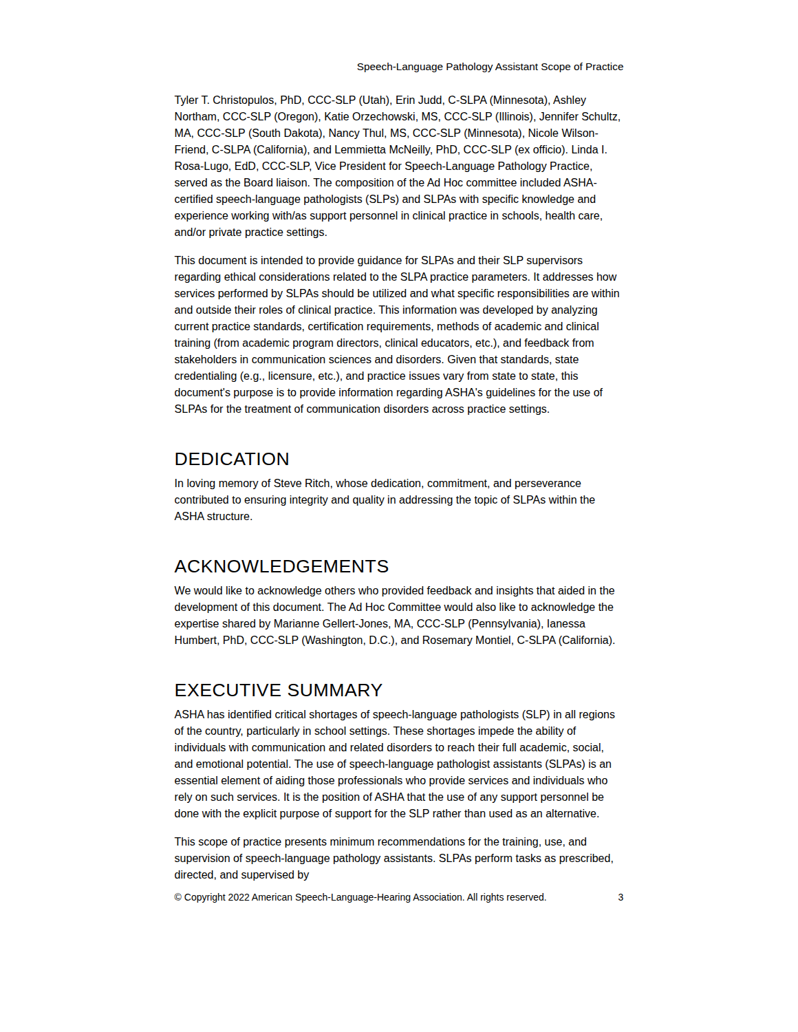Speech-Language Pathology Assistant Scope of Practice
Tyler T. Christopulos, PhD, CCC-SLP (Utah), Erin Judd, C-SLPA (Minnesota), Ashley Northam, CCC-SLP (Oregon), Katie Orzechowski, MS, CCC-SLP (Illinois), Jennifer Schultz, MA, CCC-SLP (South Dakota), Nancy Thul, MS, CCC-SLP (Minnesota), Nicole Wilson-Friend, C-SLPA (California), and Lemmietta McNeilly, PhD, CCC-SLP (ex officio). Linda I. Rosa-Lugo, EdD, CCC-SLP, Vice President for Speech-Language Pathology Practice, served as the Board liaison. The composition of the Ad Hoc committee included ASHA-certified speech-language pathologists (SLPs) and SLPAs with specific knowledge and experience working with/as support personnel in clinical practice in schools, health care, and/or private practice settings.
This document is intended to provide guidance for SLPAs and their SLP supervisors regarding ethical considerations related to the SLPA practice parameters. It addresses how services performed by SLPAs should be utilized and what specific responsibilities are within and outside their roles of clinical practice. This information was developed by analyzing current practice standards, certification requirements, methods of academic and clinical training (from academic program directors, clinical educators, etc.), and feedback from stakeholders in communication sciences and disorders. Given that standards, state credentialing (e.g., licensure, etc.), and practice issues vary from state to state, this document's purpose is to provide information regarding ASHA's guidelines for the use of SLPAs for the treatment of communication disorders across practice settings.
DEDICATION
In loving memory of Steve Ritch, whose dedication, commitment, and perseverance contributed to ensuring integrity and quality in addressing the topic of SLPAs within the ASHA structure.
ACKNOWLEDGEMENTS
We would like to acknowledge others who provided feedback and insights that aided in the development of this document. The Ad Hoc Committee would also like to acknowledge the expertise shared by Marianne Gellert-Jones, MA, CCC-SLP (Pennsylvania), Ianessa Humbert, PhD, CCC-SLP (Washington, D.C.), and Rosemary Montiel, C-SLPA (California).
EXECUTIVE SUMMARY
ASHA has identified critical shortages of speech-language pathologists (SLP) in all regions of the country, particularly in school settings. These shortages impede the ability of individuals with communication and related disorders to reach their full academic, social, and emotional potential. The use of speech-language pathologist assistants (SLPAs) is an essential element of aiding those professionals who provide services and individuals who rely on such services. It is the position of ASHA that the use of any support personnel be done with the explicit purpose of support for the SLP rather than used as an alternative.
This scope of practice presents minimum recommendations for the training, use, and supervision of speech-language pathology assistants. SLPAs perform tasks as prescribed, directed, and supervised by
© Copyright 2022 American Speech-Language-Hearing Association. All rights reserved.
3